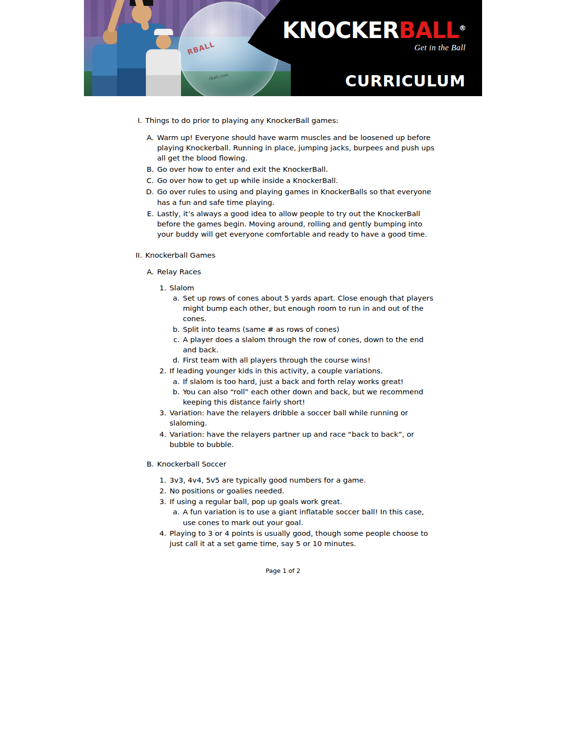RBALL rball.com
KNOCKERBALL®
Get in the Ball
CURRICULUM
Things to do prior to playing any KnockerBall games:
Warm up! Everyone should have warm muscles and be loosened up before playing Knockerball. Running in place, jumping jacks, burpees and push ups all get the blood flowing.
Go over how to enter and exit the KnockerBall.
Go over how to get up while inside a KnockerBall.
Go over rules to using and playing games in KnockerBalls so that everyone has a fun and safe time playing.
Lastly, it’s always a good idea to allow people to try out the KnockerBall before the games begin. Moving around, rolling and gently bumping into your buddy will get everyone comfortable and ready to have a good time.
Knockerball Games
Relay Races
Slalom
Set up rows of cones about 5 yards apart. Close enough that players might bump each other, but enough room to run in and out of the cones.
Split into teams (same # as rows of cones)
A player does a slalom through the row of cones, down to the end and back.
First team with all players through the course wins!
If leading younger kids in this activity, a couple variations.
If slalom is too hard, just a back and forth relay works great!
You can also “roll” each other down and back, but we recommend keeping this distance fairly short!
Variation: have the relayers dribble a soccer ball while running or slaloming.
Variation: have the relayers partner up and race “back to back”, or bubble to bubble.
Knockerball Soccer
3v3, 4v4, 5v5 are typically good numbers for a game.
No positions or goalies needed.
If using a regular ball, pop up goals work great.
A fun variation is to use a giant inflatable soccer ball! In this case, use cones to mark out your goal.
Playing to 3 or 4 points is usually good, though some people choose to just call it at a set game time, say 5 or 10 minutes.
Page 1 of 2